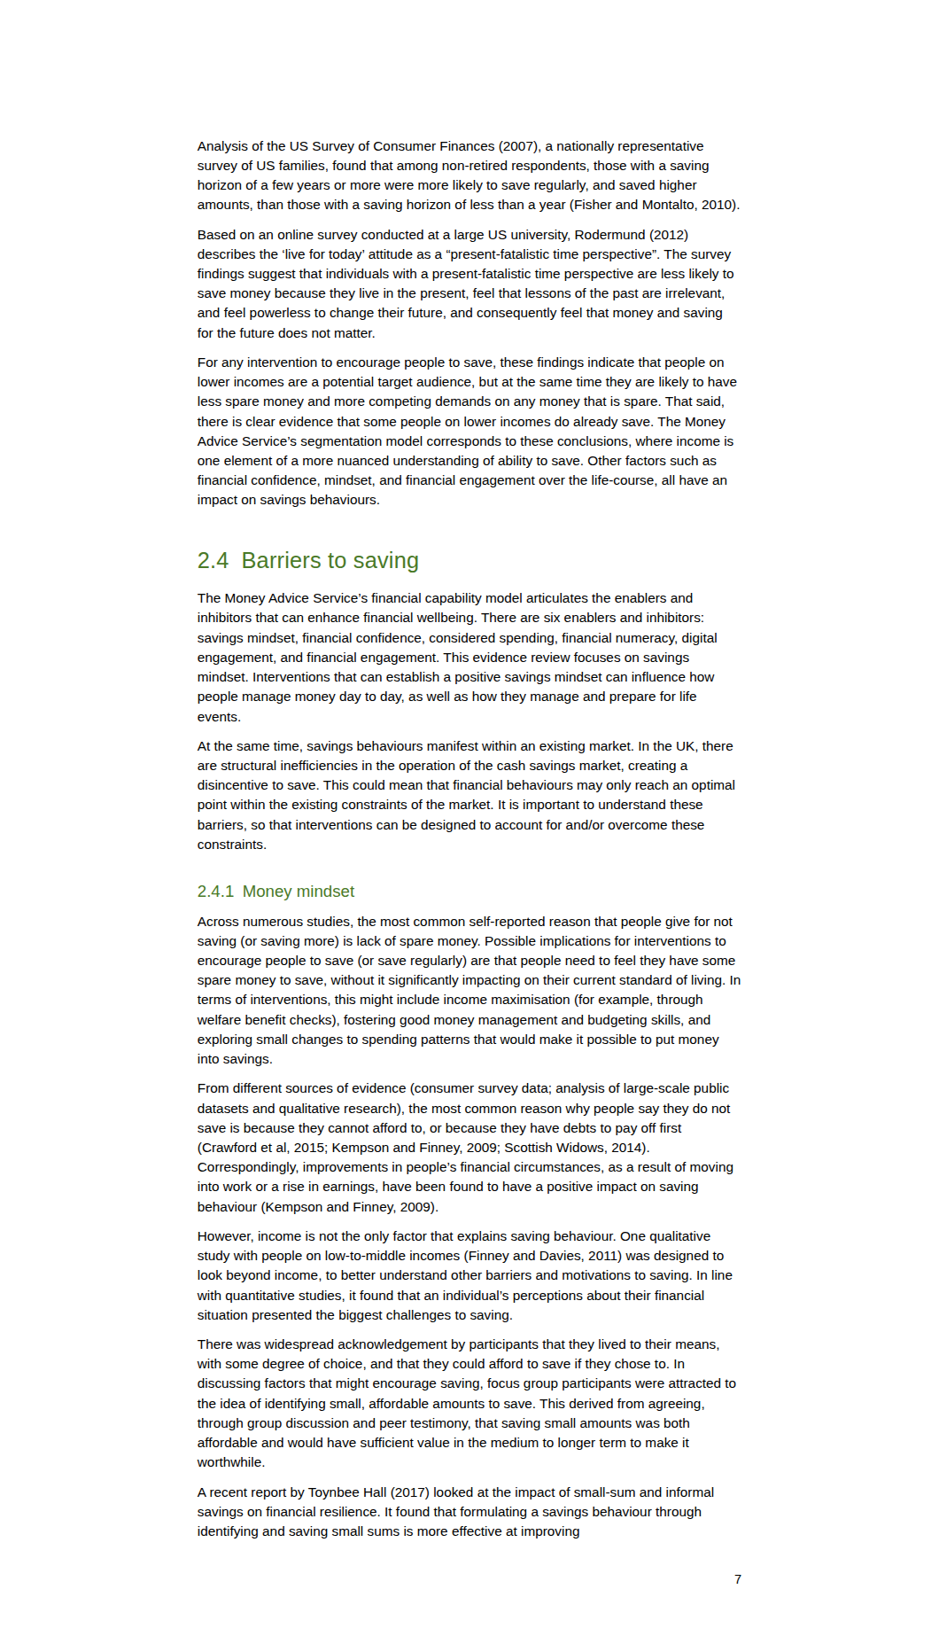Analysis of the US Survey of Consumer Finances (2007), a nationally representative survey of US families, found that among non-retired respondents, those with a saving horizon of a few years or more were more likely to save regularly, and saved higher amounts, than those with a saving horizon of less than a year (Fisher and Montalto, 2010).
Based on an online survey conducted at a large US university, Rodermund (2012) describes the ‘live for today’ attitude as a “present-fatalistic time perspective”. The survey findings suggest that individuals with a present-fatalistic time perspective are less likely to save money because they live in the present, feel that lessons of the past are irrelevant, and feel powerless to change their future, and consequently feel that money and saving for the future does not matter.
For any intervention to encourage people to save, these findings indicate that people on lower incomes are a potential target audience, but at the same time they are likely to have less spare money and more competing demands on any money that is spare. That said, there is clear evidence that some people on lower incomes do already save. The Money Advice Service’s segmentation model corresponds to these conclusions, where income is one element of a more nuanced understanding of ability to save. Other factors such as financial confidence, mindset, and financial engagement over the life-course, all have an impact on savings behaviours.
2.4 Barriers to saving
The Money Advice Service’s financial capability model articulates the enablers and inhibitors that can enhance financial wellbeing. There are six enablers and inhibitors: savings mindset, financial confidence, considered spending, financial numeracy, digital engagement, and financial engagement. This evidence review focuses on savings mindset. Interventions that can establish a positive savings mindset can influence how people manage money day to day, as well as how they manage and prepare for life events.
At the same time, savings behaviours manifest within an existing market. In the UK, there are structural inefficiencies in the operation of the cash savings market, creating a disincentive to save. This could mean that financial behaviours may only reach an optimal point within the existing constraints of the market. It is important to understand these barriers, so that interventions can be designed to account for and/or overcome these constraints.
2.4.1 Money mindset
Across numerous studies, the most common self-reported reason that people give for not saving (or saving more) is lack of spare money. Possible implications for interventions to encourage people to save (or save regularly) are that people need to feel they have some spare money to save, without it significantly impacting on their current standard of living. In terms of interventions, this might include income maximisation (for example, through welfare benefit checks), fostering good money management and budgeting skills, and exploring small changes to spending patterns that would make it possible to put money into savings.
From different sources of evidence (consumer survey data; analysis of large-scale public datasets and qualitative research), the most common reason why people say they do not save is because they cannot afford to, or because they have debts to pay off first (Crawford et al, 2015; Kempson and Finney, 2009; Scottish Widows, 2014). Correspondingly, improvements in people’s financial circumstances, as a result of moving into work or a rise in earnings, have been found to have a positive impact on saving behaviour (Kempson and Finney, 2009).
However, income is not the only factor that explains saving behaviour. One qualitative study with people on low-to-middle incomes (Finney and Davies, 2011) was designed to look beyond income, to better understand other barriers and motivations to saving. In line with quantitative studies, it found that an individual’s perceptions about their financial situation presented the biggest challenges to saving.
There was widespread acknowledgement by participants that they lived to their means, with some degree of choice, and that they could afford to save if they chose to. In discussing factors that might encourage saving, focus group participants were attracted to the idea of identifying small, affordable amounts to save. This derived from agreeing, through group discussion and peer testimony, that saving small amounts was both affordable and would have sufficient value in the medium to longer term to make it worthwhile.
A recent report by Toynbee Hall (2017) looked at the impact of small-sum and informal savings on financial resilience. It found that formulating a savings behaviour through identifying and saving small sums is more effective at improving
7